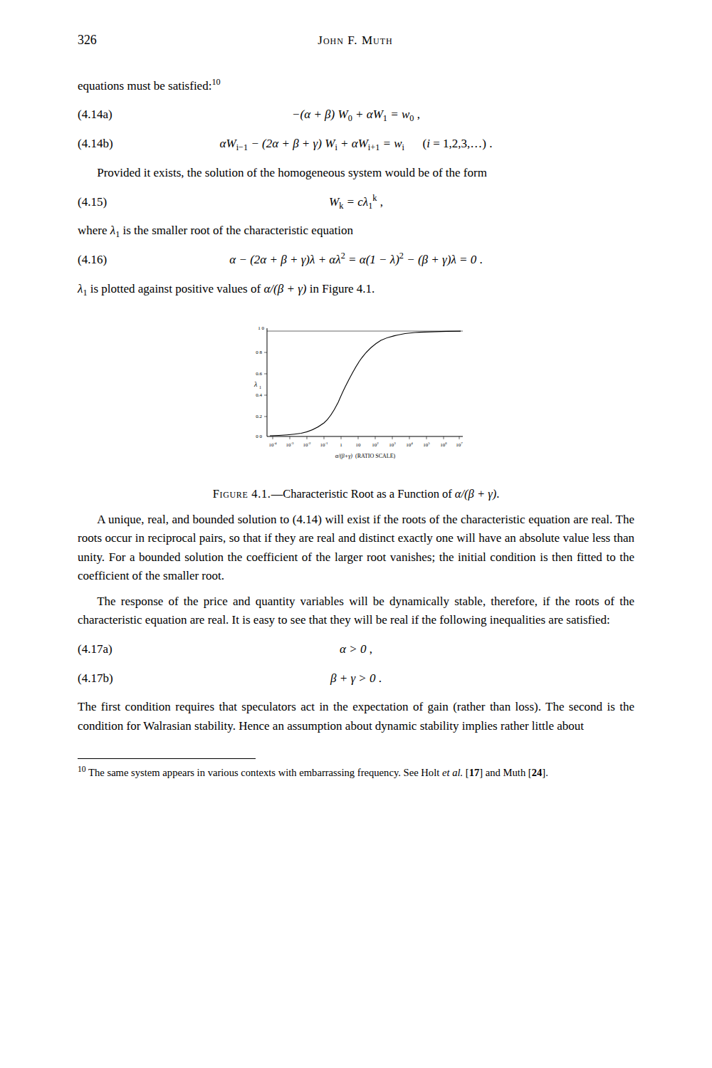326 John F. Muth
equations must be satisfied:10
(4.14a) −(α + β) W0 + αW1 = w0 ,
(4.14b) αWi−1 − (2α + β + γ) Wi + αWi+1 = wi (i = 1,2,3,…) .
Provided it exists, the solution of the homogeneous system would be of the form
(4.15) Wk = cλ1k ,
where λ1 is the smaller root of the characteristic equation
(4.16) α − (2α + β + γ)λ + αλ2 = α(1 − λ)2 − (β + γ)λ = 0 .
λ1 is plotted against positive values of α/(β + γ) in Figure 4.1.
1 0 0 8 0.6 0.4 0.2 0 0 λ 1 10-4 10-3 10-2 10-1 1 10 102 103 104 105 106 107 α/(β+γ) (RATIO SCALE)
Figure 4.1.—Characteristic Root as a Function of α/(β + γ).
A unique, real, and bounded solution to (4.14) will exist if the roots of the characteristic equation are real. The roots occur in reciprocal pairs, so that if they are real and distinct exactly one will have an absolute value less than unity. For a bounded solution the coefficient of the larger root vanishes; the initial condition is then fitted to the coefficient of the smaller root.
The response of the price and quantity variables will be dynamically stable, therefore, if the roots of the characteristic equation are real. It is easy to see that they will be real if the following inequalities are satisfied:
(4.17a) α > 0 ,
(4.17b) β + γ > 0 .
The first condition requires that speculators act in the expectation of gain (rather than loss). The second is the condition for Walrasian stability. Hence an assumption about dynamic stability implies rather little about
10 The same system appears in various contexts with embarrassing frequency. See Holt et al. [17] and Muth [24].